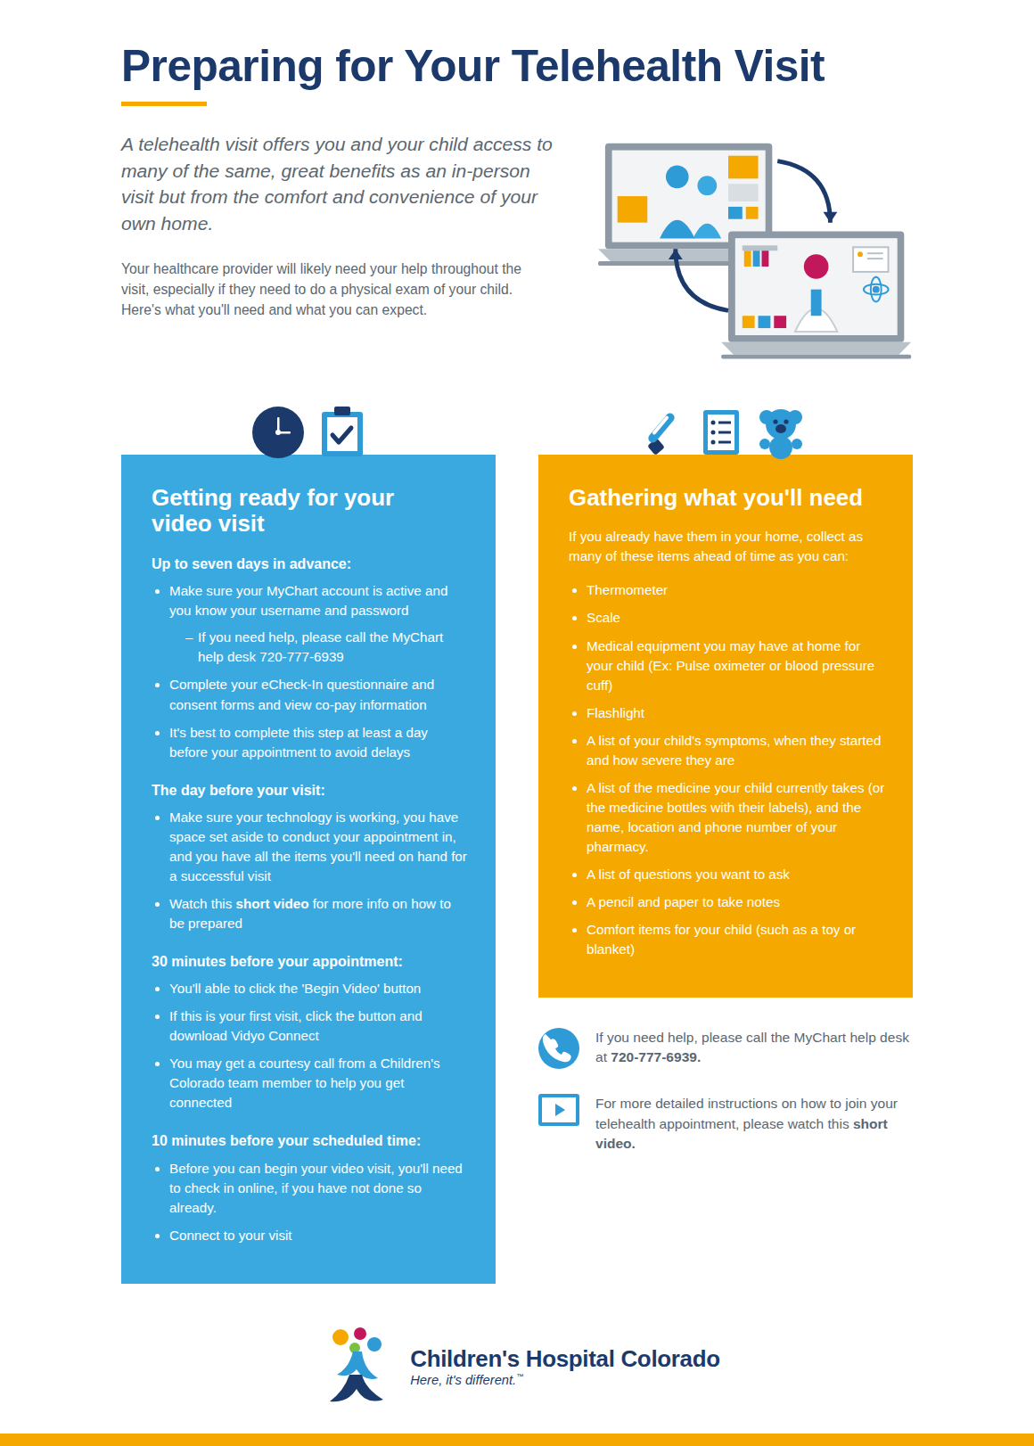Preparing for Your Telehealth Visit
A telehealth visit offers you and your child access to many of the same, great benefits as an in-person visit but from the comfort and convenience of your own home.
Your healthcare provider will likely need your help throughout the visit, especially if they need to do a physical exam of your child. Here's what you'll need and what you can expect.
Getting ready for your
video visit
Up to seven days in advance:
Make sure your MyChart account is active and you know your username and password
If you need help, please call the MyChart help desk 720-777-6939
Complete your eCheck-In questionnaire and consent forms and view co-pay information
It's best to complete this step at least a day before your appointment to avoid delays
The day before your visit:
Make sure your technology is working, you have space set aside to conduct your appointment in, and you have all the items you'll need on hand for a successful visit
Watch this short video for more info on how to be prepared
30 minutes before your appointment:
You'll able to click the 'Begin Video' button
If this is your first visit, click the button and download Vidyo Connect
You may get a courtesy call from a Children's Colorado team member to help you get connected
10 minutes before your scheduled time:
Before you can begin your video visit, you'll need to check in online, if you have not done so already.
Connect to your visit
Gathering what you'll need
If you already have them in your home, collect as many of these items ahead of time as you can:
Thermometer
Scale
Medical equipment you may have at home for your child (Ex: Pulse oximeter or blood pressure cuff)
Flashlight
A list of your child's symptoms, when they started and how severe they are
A list of the medicine your child currently takes (or the medicine bottles with their labels), and the name, location and phone number of your pharmacy.
A list of questions you want to ask
A pencil and paper to take notes
Comfort items for your child (such as a toy or blanket)
If you need help, please call the MyChart help desk at 720-777-6939.
For more detailed instructions on how to join your telehealth appointment, please watch this short video.
Children's Hospital Colorado Here, it's different.™